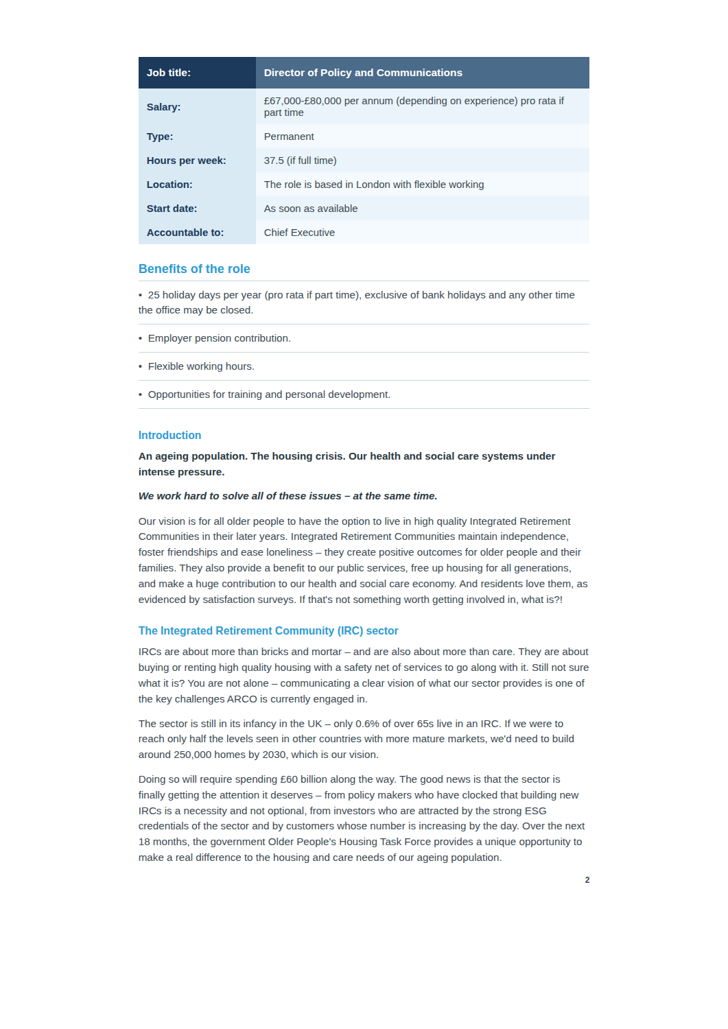| Job title: | Director of Policy and Communications |
| Salary: | £67,000-£80,000 per annum (depending on experience) pro rata if part time |
| Type: | Permanent |
| Hours per week: | 37.5 (if full time) |
| Location: | The role is based in London with flexible working |
| Start date: | As soon as available |
| Accountable to: | Chief Executive |
Benefits of the role
•25 holiday days per year (pro rata if part time), exclusive of bank holidays and any other time the office may be closed.
•Employer pension contribution.
•Flexible working hours.
•Opportunities for training and personal development.
Introduction
An ageing population. The housing crisis. Our health and social care systems under intense pressure.
We work hard to solve all of these issues – at the same time.
Our vision is for all older people to have the option to live in high quality Integrated Retirement Communities in their later years. Integrated Retirement Communities maintain independence, foster friendships and ease loneliness – they create positive outcomes for older people and their families. They also provide a benefit to our public services, free up housing for all generations, and make a huge contribution to our health and social care economy. And residents love them, as evidenced by satisfaction surveys. If that's not something worth getting involved in, what is?!
The Integrated Retirement Community (IRC) sector
IRCs are about more than bricks and mortar – and are also about more than care. They are about buying or renting high quality housing with a safety net of services to go along with it. Still not sure what it is? You are not alone – communicating a clear vision of what our sector provides is one of the key challenges ARCO is currently engaged in.
The sector is still in its infancy in the UK – only 0.6% of over 65s live in an IRC. If we were to reach only half the levels seen in other countries with more mature markets, we'd need to build around 250,000 homes by 2030, which is our vision.
Doing so will require spending £60 billion along the way. The good news is that the sector is finally getting the attention it deserves – from policy makers who have clocked that building new IRCs is a necessity and not optional, from investors who are attracted by the strong ESG credentials of the sector and by customers whose number is increasing by the day. Over the next 18 months, the government Older People's Housing Task Force provides a unique opportunity to make a real difference to the housing and care needs of our ageing population.
2